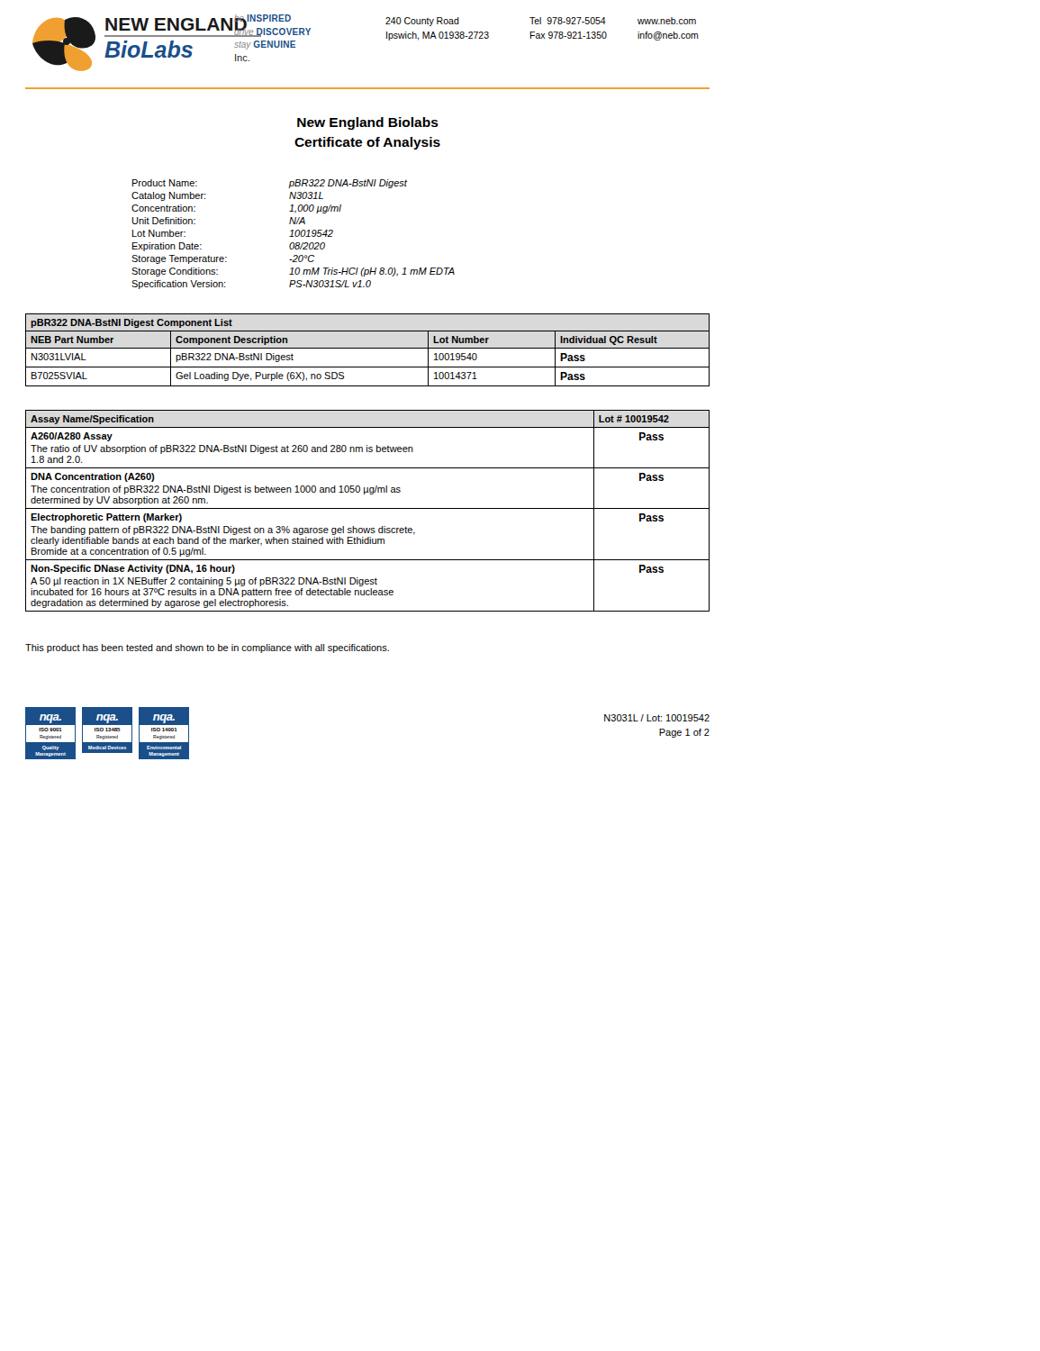NEW ENGLAND BioLabs Inc.
be INSPIRED
drive DISCOVERY
stay GENUINE
240 County Road
Ipswich, MA 01938-2723
Tel 978-927-5054
Fax 978-921-1350
www.neb.com
info@neb.com
New England Biolabs
Certificate of Analysis
| Product Name: | pBR322 DNA-BstNI Digest |
| Catalog Number: | N3031L |
| Concentration: | 1,000 µg/ml |
| Unit Definition: | N/A |
| Lot Number: | 10019542 |
| Expiration Date: | 08/2020 |
| Storage Temperature: | -20°C |
| Storage Conditions: | 10 mM Tris-HCl (pH 8.0), 1 mM EDTA |
| Specification Version: | PS-N3031S/L v1.0 |
| pBR322 DNA-BstNI Digest Component List |
| --- |
| NEB Part Number | Component Description | Lot Number | Individual QC Result |
| N3031LVIAL | pBR322 DNA-BstNI Digest | 10019540 | Pass |
| B7025SVIAL | Gel Loading Dye, Purple (6X), no SDS | 10014371 | Pass |
| Assay Name/Specification | Lot # 10019542 |
| --- | --- |
| A260/A280 Assay The ratio of UV absorption of pBR322 DNA-BstNI Digest at 260 and 280 nm is between 1.8 and 2.0. | Pass |
| DNA Concentration (A260) The concentration of pBR322 DNA-BstNI Digest is between 1000 and 1050 µg/ml as determined by UV absorption at 260 nm. | Pass |
| Electrophoretic Pattern (Marker) The banding pattern of pBR322 DNA-BstNI Digest on a 3% agarose gel shows discrete, clearly identifiable bands at each band of the marker, when stained with Ethidium Bromide at a concentration of 0.5 µg/ml. | Pass |
| Non-Specific DNase Activity (DNA, 16 hour) A 50 µl reaction in 1X NEBuffer 2 containing 5 µg of pBR322 DNA-BstNI Digest incubated for 16 hours at 37ºC results in a DNA pattern free of detectable nuclease degradation as determined by agarose gel electrophoresis. | Pass |
This product has been tested and shown to be in compliance with all specifications.
nqa.
ISO 9001
Registered
Quality
Management
nqa.
ISO 13485
Registered
Medical Devices
nqa.
ISO 14001
Registered
Environmental
Management
N3031L / Lot: 10019542
Page 1 of 2